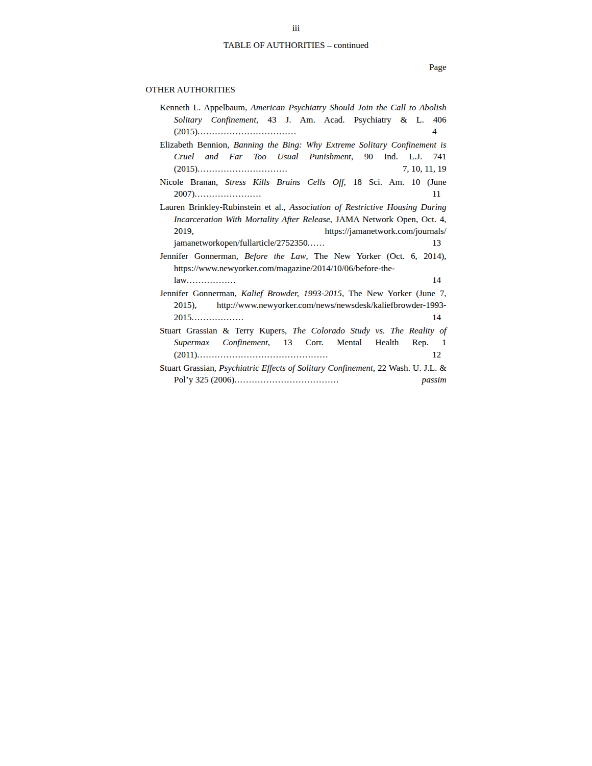iii
TABLE OF AUTHORITIES – continued
Page
OTHER AUTHORITIES
Kenneth L. Appelbaum, American Psychiatry Should Join the Call to Abolish Solitary Confinement, 43 J. Am. Acad. Psychiatry & L. 406 (2015).................................. 4
Elizabeth Bennion, Banning the Bing: Why Extreme Solitary Confinement is Cruel and Far Too Usual Punishment, 90 Ind. L.J. 741 (2015)............................... 7, 10, 11, 19
Nicole Branan, Stress Kills Brains Cells Off, 18 Sci. Am. 10 (June 2007)....................... 11
Lauren Brinkley-Rubinstein et al., Association of Restrictive Housing During Incarceration With Mortality After Release, JAMA Network Open, Oct. 4, 2019, https://jamanetwork.com/journals/ jamanetworkopen/fullarticle/2752350...... 13
Jennifer Gonnerman, Before the Law, The New Yorker (Oct. 6, 2014), https://www.newyorker.com/magazine/2014/10/06/before-the-law................. 14
Jennifer Gonnerman, Kalief Browder, 1993-2015, The New Yorker (June 7, 2015), http://www.newyorker.com/news/newsdesk/kaliefbrowder-1993-2015.................. 14
Stuart Grassian & Terry Kupers, The Colorado Study vs. The Reality of Supermax Confinement, 13 Corr. Mental Health Rep. 1 (2011)............................................. 12
Stuart Grassian, Psychiatric Effects of Solitary Confinement, 22 Wash. U. J.L. & Pol’y 325 (2006).................................... passim